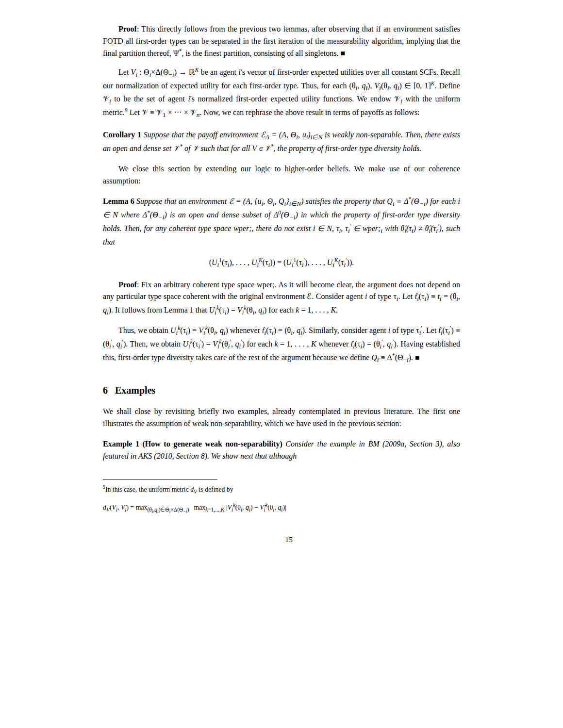Proof: This directly follows from the previous two lemmas, after observing that if an environment satisfies FOTD all first-order types can be separated in the first iteration of the measurability algorithm, implying that the final partition thereof, Ψ*, is the finest partition, consisting of all singletons. ■
Let Vi : Θi×Δ(Θ−i) → ℝK be an agent i's vector of first-order expected utilities over all constant SCFs. Recall our normalization of expected utility for each first-order type. Thus, for each (θi, qi), Vi(θi, qi) ∈ [0, 1]K. Define 𝒱i to be the set of agent i's normalized first-order expected utility functions. We endow 𝒱i with the uniform metric.9 Let 𝒱 ≡ 𝒱1 × ··· × 𝒱n. Now, we can rephrase the above result in terms of payoffs as follows:
Corollary 1 Suppose that the payoff environment ℰΔ = (A, Θi, ui)i∈N is weakly non-separable. Then, there exists an open and dense set 𝒱* of 𝒱 such that for all V ∈ 𝒱*, the property of first-order type diversity holds.
We close this section by extending our logic to higher-order beliefs. We make use of our coherence assumption:
Lemma 6 Suppose that an environment ℰ = (A, {ui, Θi, Qi}i∈N) satisfies the property that Qi ≡ Δ*(Θ−i) for each i ∈ N where Δ*(Θ−i) is an open and dense subset of Δ0(Θ−i) in which the property of first-order type diversity holds. Then, for any coherent type space wper;, there do not exist i ∈ N, τi, τi′ ∈ wper;i with θ̂i(τi) ≠ θ̂i(τi′), such that
(Ui1(τi), . . . , UiK(τi)) = (Ui1(τi′), . . . , UiK(τi′)).
Proof: Fix an arbitrary coherent type space wper;. As it will become clear, the argument does not depend on any particular type space coherent with the original environment ℰ. Consider agent i of type τi. Let t̂i(τi) ≡ ti = (θi, qi). It follows from Lemma 1 that Uik(τi) = Vik(θi, qi) for each k = 1, . . . , K.
Thus, we obtain Uik(τi) = Vik(θi, qi) whenever t̂i(τi) = (θi, qi). Similarly, consider agent i of type τi′. Let t̂i(τi′) ≡ (θi′, qi′). Then, we obtain Uik(τi′) = Vik(θi′, qi′) for each k = 1, . . . , K whenever t̂i(τi) = (θi′, qi′). Having established this, first-order type diversity takes care of the rest of the argument because we define Qi ≡ Δ*(Θ−i). ■
6 Examples
We shall close by revisiting briefly two examples, already contemplated in previous literature. The first one illustrates the assumption of weak non-separability, which we have used in the previous section:
Example 1 (How to generate weak non-separability) Consider the example in BM (2009a, Section 3), also featured in AKS (2010, Section 8). We show next that although
9In this case, the uniform metric dV is defined by
dV(Vi, Ṽi) = max(θi,qi)∈Θi×Δ(Θ−i) maxk=1,...,K |Vik(θi, qi) − Ṽik(θi, qi)|
15